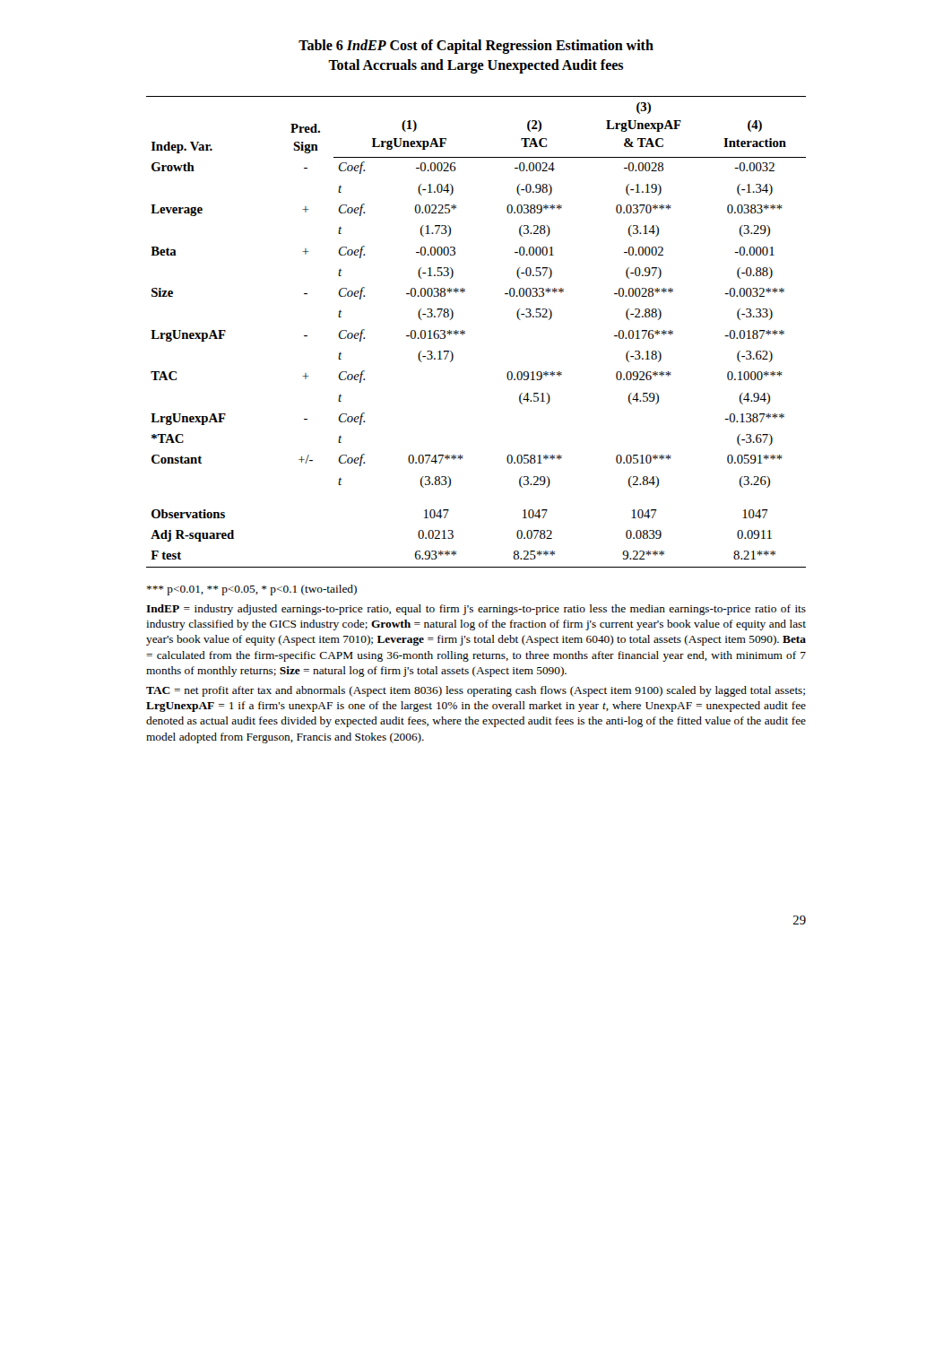Table 6 IndEP Cost of Capital Regression Estimation with
Total Accruals and Large Unexpected Audit fees
| Indep. Var. | Pred. Sign | (1) LrgUnexpAF | (2) TAC | (3) LrgUnexpAF & TAC | (4) Interaction |
| --- | --- | --- | --- | --- | --- |
| Growth | - | Coef. | -0.0026 | -0.0024 | -0.0028 | -0.0032 |
| | | t | (-1.04) | (-0.98) | (-1.19) | (-1.34) |
| Leverage | + | Coef. | 0.0225* | 0.0389*** | 0.0370*** | 0.0383*** |
| | | t | (1.73) | (3.28) | (3.14) | (3.29) |
| Beta | + | Coef. | -0.0003 | -0.0001 | -0.0002 | -0.0001 |
| | | t | (-1.53) | (-0.57) | (-0.97) | (-0.88) |
| Size | - | Coef. | -0.0038*** | -0.0033*** | -0.0028*** | -0.0032*** |
| | | t | (-3.78) | (-3.52) | (-2.88) | (-3.33) |
| LrgUnexpAF | - | Coef. | -0.0163*** | | -0.0176*** | -0.0187*** |
| | | t | (-3.17) | | (-3.18) | (-3.62) |
| TAC | + | Coef. | | 0.0919*** | 0.0926*** | 0.1000*** |
| | | t | | (4.51) | (4.59) | (4.94) |
| LrgUnexpAF | - | Coef. | | | | -0.1387*** |
| *TAC | | t | | | | (-3.67) |
| Constant | +/- | Coef. | 0.0747*** | 0.0581*** | 0.0510*** | 0.0591*** |
| | | t | (3.83) | (3.29) | (2.84) | (3.26) |
| Observations | | | 1047 | 1047 | 1047 | 1047 |
| Adj R-squared | | | 0.0213 | 0.0782 | 0.0839 | 0.0911 |
| F test | | | 6.93*** | 8.25*** | 9.22*** | 8.21*** |
*** p<0.01, ** p<0.05, * p<0.1 (two-tailed)
IndEP = industry adjusted earnings-to-price ratio, equal to firm j's earnings-to-price ratio less the median earnings-to-price ratio of its industry classified by the GICS industry code; Growth = natural log of the fraction of firm j's current year's book value of equity and last year's book value of equity (Aspect item 7010); Leverage = firm j's total debt (Aspect item 6040) to total assets (Aspect item 5090). Beta = calculated from the firm-specific CAPM using 36-month rolling returns, to three months after financial year end, with minimum of 7 months of monthly returns; Size = natural log of firm j's total assets (Aspect item 5090).
TAC = net profit after tax and abnormals (Aspect item 8036) less operating cash flows (Aspect item 9100) scaled by lagged total assets; LrgUnexpAF = 1 if a firm's unexpAF is one of the largest 10% in the overall market in year t, where UnexpAF = unexpected audit fee denoted as actual audit fees divided by expected audit fees, where the expected audit fees is the anti-log of the fitted value of the audit fee model adopted from Ferguson, Francis and Stokes (2006).
29